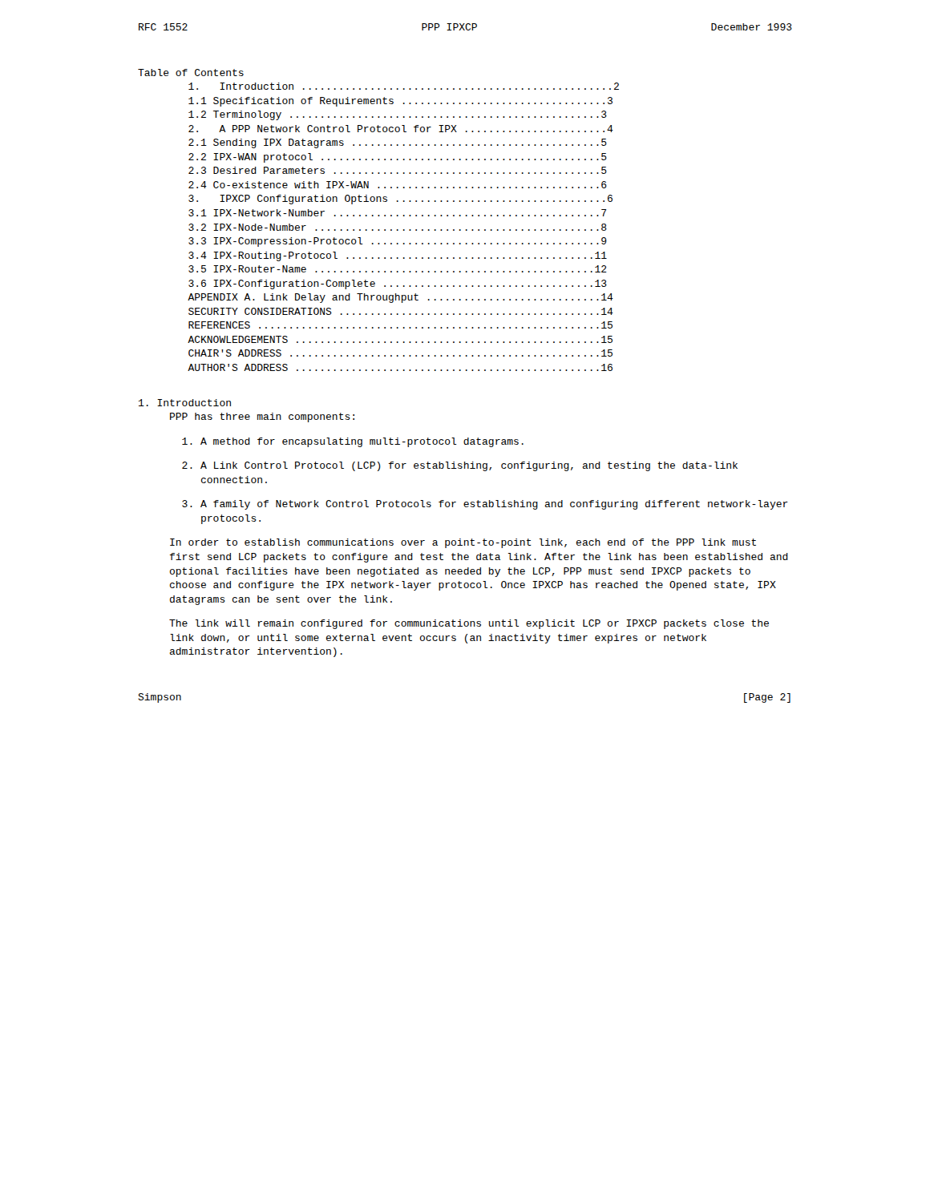RFC 1552 PPP IPXCP December 1993
Table of Contents
   1.   Introduction ..................................................2
   1.1 Specification of Requirements .................................3
   1.2 Terminology ..................................................3
   2.   A PPP Network Control Protocol for IPX .......................4
   2.1 Sending IPX Datagrams ........................................5
   2.2 IPX-WAN protocol .............................................5
   2.3 Desired Parameters ...........................................5
   2.4 Co-existence with IPX-WAN ....................................6
   3.   IPXCP Configuration Options ..................................6
   3.1 IPX-Network-Number ...........................................7
   3.2 IPX-Node-Number ..............................................8
   3.3 IPX-Compression-Protocol .....................................9
   3.4 IPX-Routing-Protocol ........................................11
   3.5 IPX-Router-Name .............................................12
   3.6 IPX-Configuration-Complete ..................................13
   APPENDIX A. Link Delay and Throughput ............................14
   SECURITY CONSIDERATIONS ..........................................14
   REFERENCES .......................................................15
   ACKNOWLEDGEMENTS .................................................15
   CHAIR'S ADDRESS ..................................................15
   AUTHOR'S ADDRESS .................................................16
1. Introduction
PPP has three main components:
A method for encapsulating multi-protocol datagrams.
A Link Control Protocol (LCP) for establishing, configuring, and testing the data-link connection.
A family of Network Control Protocols for establishing and configuring different network-layer protocols.
In order to establish communications over a point-to-point link, each end of the PPP link must first send LCP packets to configure and test the data link. After the link has been established and optional facilities have been negotiated as needed by the LCP, PPP must send IPXCP packets to choose and configure the IPX network-layer protocol. Once IPXCP has reached the Opened state, IPX datagrams can be sent over the link.
The link will remain configured for communications until explicit LCP or IPXCP packets close the link down, or until some external event occurs (an inactivity timer expires or network administrator intervention).
Simpson [Page 2]